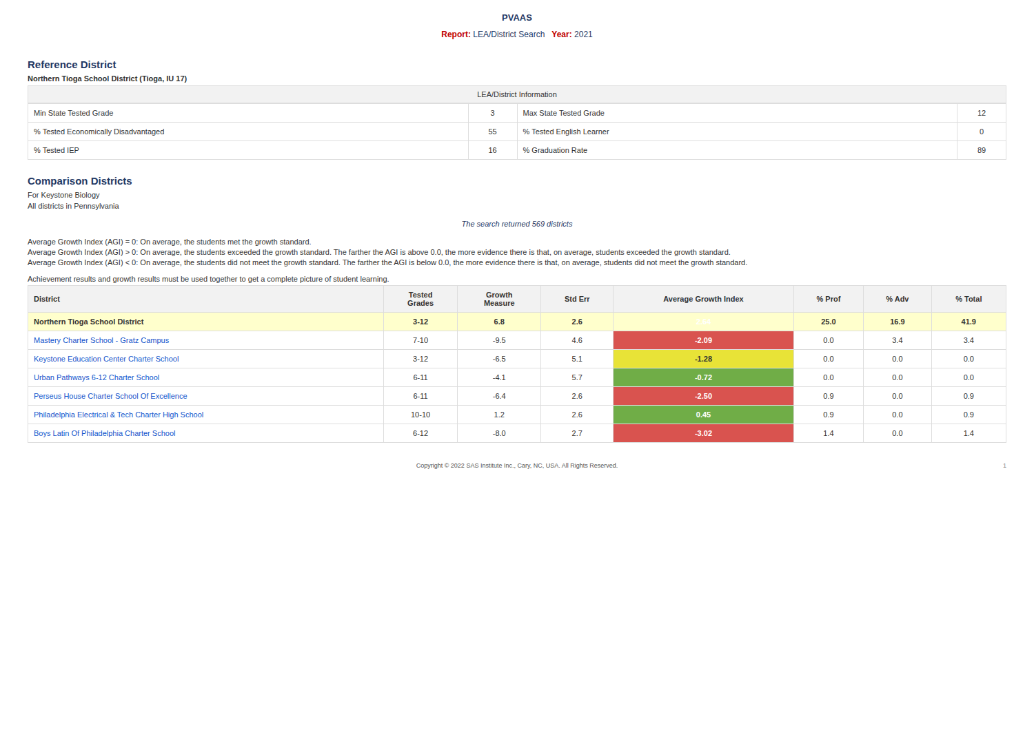PVAAS
Report: LEA/District Search Year: 2021
Reference District
Northern Tioga School District (Tioga, IU 17)
LEA/District Information
| Min State Tested Grade | 3 | Max State Tested Grade | 12 |
| % Tested Economically Disadvantaged | 55 | % Tested English Learner | 0 |
| % Tested IEP | 16 | % Graduation Rate | 89 |
Comparison Districts
For Keystone Biology
All districts in Pennsylvania
The search returned 569 districts
Average Growth Index (AGI) = 0: On average, the students met the growth standard.
Average Growth Index (AGI) > 0: On average, the students exceeded the growth standard. The farther the AGI is above 0.0, the more evidence there is that, on average, students exceeded the growth standard.
Average Growth Index (AGI) < 0: On average, the students did not meet the growth standard. The farther the AGI is below 0.0, the more evidence there is that, on average, students did not meet the growth standard.
Achievement results and growth results must be used together to get a complete picture of student learning.
| District | Tested Grades | Growth Measure | Std Err | Average Growth Index | % Prof | % Adv | % Total |
| --- | --- | --- | --- | --- | --- | --- | --- |
| Northern Tioga School District | 3-12 | 6.8 | 2.6 | 2.64 | 25.0 | 16.9 | 41.9 |
| Mastery Charter School - Gratz Campus | 7-10 | -9.5 | 4.6 | -2.09 | 0.0 | 3.4 | 3.4 |
| Keystone Education Center Charter School | 3-12 | -6.5 | 5.1 | -1.28 | 0.0 | 0.0 | 0.0 |
| Urban Pathways 6-12 Charter School | 6-11 | -4.1 | 5.7 | -0.72 | 0.0 | 0.0 | 0.0 |
| Perseus House Charter School Of Excellence | 6-11 | -6.4 | 2.6 | -2.50 | 0.9 | 0.0 | 0.9 |
| Philadelphia Electrical & Tech Charter High School | 10-10 | 1.2 | 2.6 | 0.45 | 0.9 | 0.0 | 0.9 |
| Boys Latin Of Philadelphia Charter School | 6-12 | -8.0 | 2.7 | -3.02 | 1.4 | 0.0 | 1.4 |
Copyright © 2022 SAS Institute Inc., Cary, NC, USA. All Rights Reserved. 1